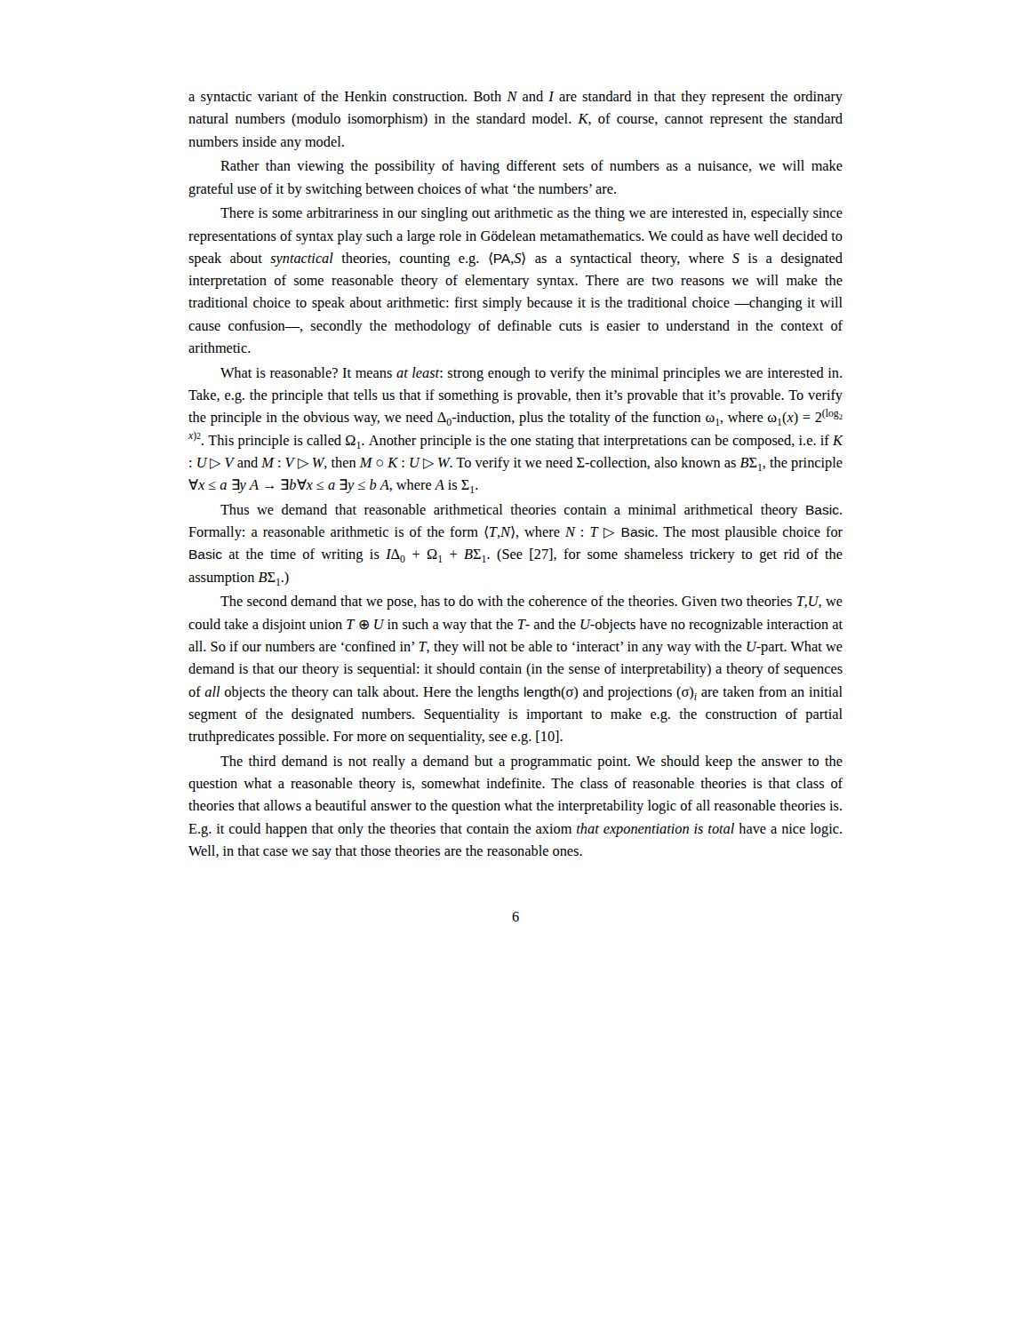a syntactic variant of the Henkin construction. Both N and I are standard in that they represent the ordinary natural numbers (modulo isomorphism) in the standard model. K, of course, cannot represent the standard numbers inside any model.
Rather than viewing the possibility of having different sets of numbers as a nuisance, we will make grateful use of it by switching between choices of what ‘the numbers’ are.
There is some arbitrariness in our singling out arithmetic as the thing we are interested in, especially since representations of syntax play such a large role in Gödelean metamathematics. We could as have well decided to speak about syntactical theories, counting e.g. ⟨PA,S⟩ as a syntactical theory, where S is a designated interpretation of some reasonable theory of elementary syntax. There are two reasons we will make the traditional choice to speak about arithmetic: first simply because it is the traditional choice —changing it will cause confusion—, secondly the methodology of definable cuts is easier to understand in the context of arithmetic.
What is reasonable? It means at least: strong enough to verify the minimal principles we are interested in. Take, e.g. the principle that tells us that if something is provable, then it’s provable that it’s provable. To verify the principle in the obvious way, we need Δ0-induction, plus the totality of the function ω1, where ω1(x) = 2(log2 x)2. This principle is called Ω1. Another principle is the one stating that interpretations can be composed, i.e. if K : U ▷ V and M : V ▷ W, then M ○ K : U ▷ W. To verify it we need Σ-collection, also known as BΣ1, the principle ∀x ≤ a ∃y A → ∃b∀x ≤ a ∃y ≤ b A, where A is Σ1.
Thus we demand that reasonable arithmetical theories contain a minimal arithmetical theory Basic. Formally: a reasonable arithmetic is of the form ⟨T,N⟩, where N : T ▷ Basic. The most plausible choice for Basic at the time of writing is IΔ0 + Ω1 + BΣ1. (See [27], for some shameless trickery to get rid of the assumption BΣ1.)
The second demand that we pose, has to do with the coherence of the theories. Given two theories T,U, we could take a disjoint union T ⊕ U in such a way that the T- and the U-objects have no recognizable interaction at all. So if our numbers are ‘confined in’ T, they will not be able to ‘interact’ in any way with the U-part. What we demand is that our theory is sequential: it should contain (in the sense of interpretability) a theory of sequences of all objects the theory can talk about. Here the lengths length(σ) and projections (σ)i are taken from an initial segment of the designated numbers. Sequentiality is important to make e.g. the construction of partial truthpredicates possible. For more on sequentiality, see e.g. [10].
The third demand is not really a demand but a programmatic point. We should keep the answer to the question what a reasonable theory is, somewhat indefinite. The class of reasonable theories is that class of theories that allows a beautiful answer to the question what the interpretability logic of all reasonable theories is. E.g. it could happen that only the theories that contain the axiom that exponentiation is total have a nice logic. Well, in that case we say that those theories are the reasonable ones.
6